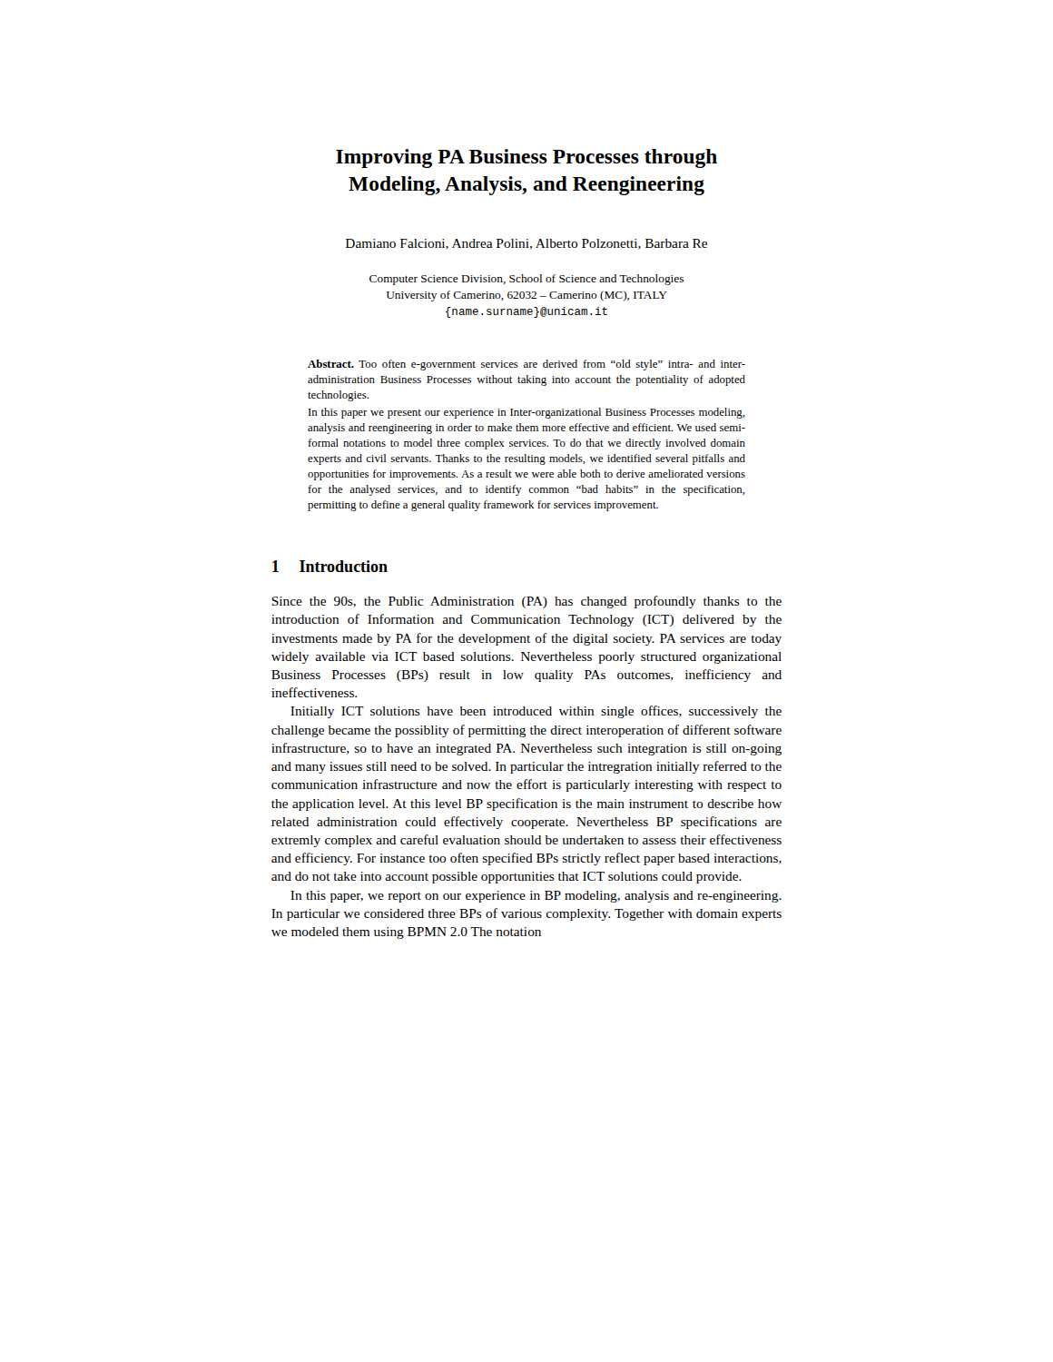Improving PA Business Processes through
Modeling, Analysis, and Reengineering
Damiano Falcioni, Andrea Polini, Alberto Polzonetti, Barbara Re
Computer Science Division, School of Science and Technologies
University of Camerino, 62032 – Camerino (MC), ITALY
{name.surname}@unicam.it
Abstract. Too often e-government services are derived from “old style” intra- and inter-administration Business Processes without taking into account the potentiality of adopted technologies.
In this paper we present our experience in Inter-organizational Business Processes modeling, analysis and reengineering in order to make them more effective and efficient. We used semi-formal notations to model three complex services. To do that we directly involved domain experts and civil servants. Thanks to the resulting models, we identified several pitfalls and opportunities for improvements. As a result we were able both to derive ameliorated versions for the analysed services, and to identify common “bad habits” in the specification, permitting to define a general quality framework for services improvement.
1 Introduction
Since the 90s, the Public Administration (PA) has changed profoundly thanks to the introduction of Information and Communication Technology (ICT) delivered by the investments made by PA for the development of the digital society. PA services are today widely available via ICT based solutions. Nevertheless poorly structured organizational Business Processes (BPs) result in low quality PAs outcomes, inefficiency and ineffectiveness.
Initially ICT solutions have been introduced within single offices, successively the challenge became the possiblity of permitting the direct interoperation of different software infrastructure, so to have an integrated PA. Nevertheless such integration is still on-going and many issues still need to be solved. In particular the intregration initially referred to the communication infrastructure and now the effort is particularly interesting with respect to the application level. At this level BP specification is the main instrument to describe how related administration could effectively cooperate. Nevertheless BP specifications are extremly complex and careful evaluation should be undertaken to assess their effectiveness and efficiency. For instance too often specified BPs strictly reflect paper based interactions, and do not take into account possible opportunities that ICT solutions could provide.
In this paper, we report on our experience in BP modeling, analysis and re-engineering. In particular we considered three BPs of various complexity. Together with domain experts we modeled them using BPMN 2.0 The notation